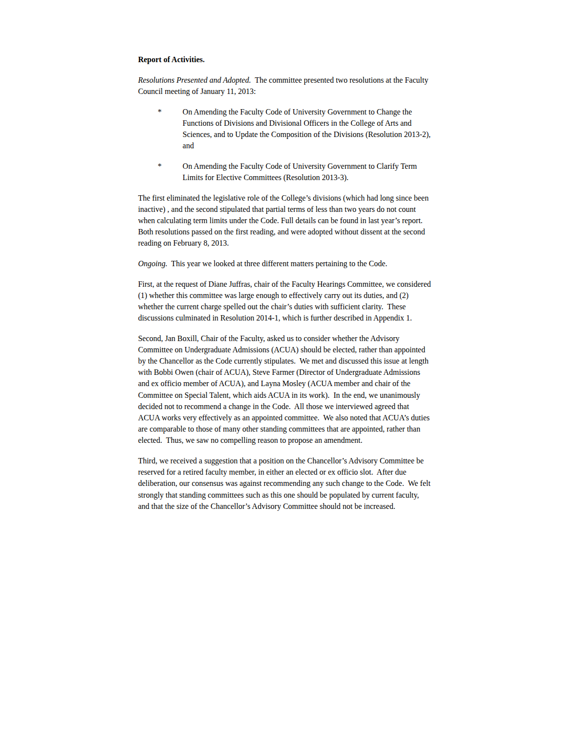Report of Activities.
Resolutions Presented and Adopted. The committee presented two resolutions at the Faculty Council meeting of January 11, 2013:
*On Amending the Faculty Code of University Government to Change the Functions of Divisions and Divisional Officers in the College of Arts and Sciences, and to Update the Composition of the Divisions (Resolution 2013-2), and
*On Amending the Faculty Code of University Government to Clarify Term Limits for Elective Committees (Resolution 2013-3).
The first eliminated the legislative role of the College’s divisions (which had long since been inactive) , and the second stipulated that partial terms of less than two years do not count when calculating term limits under the Code. Full details can be found in last year’s report. Both resolutions passed on the first reading, and were adopted without dissent at the second reading on February 8, 2013.
Ongoing. This year we looked at three different matters pertaining to the Code.
First, at the request of Diane Juffras, chair of the Faculty Hearings Committee, we considered (1) whether this committee was large enough to effectively carry out its duties, and (2) whether the current charge spelled out the chair’s duties with sufficient clarity. These discussions culminated in Resolution 2014-1, which is further described in Appendix 1.
Second, Jan Boxill, Chair of the Faculty, asked us to consider whether the Advisory Committee on Undergraduate Admissions (ACUA) should be elected, rather than appointed by the Chancellor as the Code currently stipulates. We met and discussed this issue at length with Bobbi Owen (chair of ACUA), Steve Farmer (Director of Undergraduate Admissions and ex officio member of ACUA), and Layna Mosley (ACUA member and chair of the Committee on Special Talent, which aids ACUA in its work). In the end, we unanimously decided not to recommend a change in the Code. All those we interviewed agreed that ACUA works very effectively as an appointed committee. We also noted that ACUA’s duties are comparable to those of many other standing committees that are appointed, rather than elected. Thus, we saw no compelling reason to propose an amendment.
Third, we received a suggestion that a position on the Chancellor’s Advisory Committee be reserved for a retired faculty member, in either an elected or ex officio slot. After due deliberation, our consensus was against recommending any such change to the Code. We felt strongly that standing committees such as this one should be populated by current faculty, and that the size of the Chancellor’s Advisory Committee should not be increased.